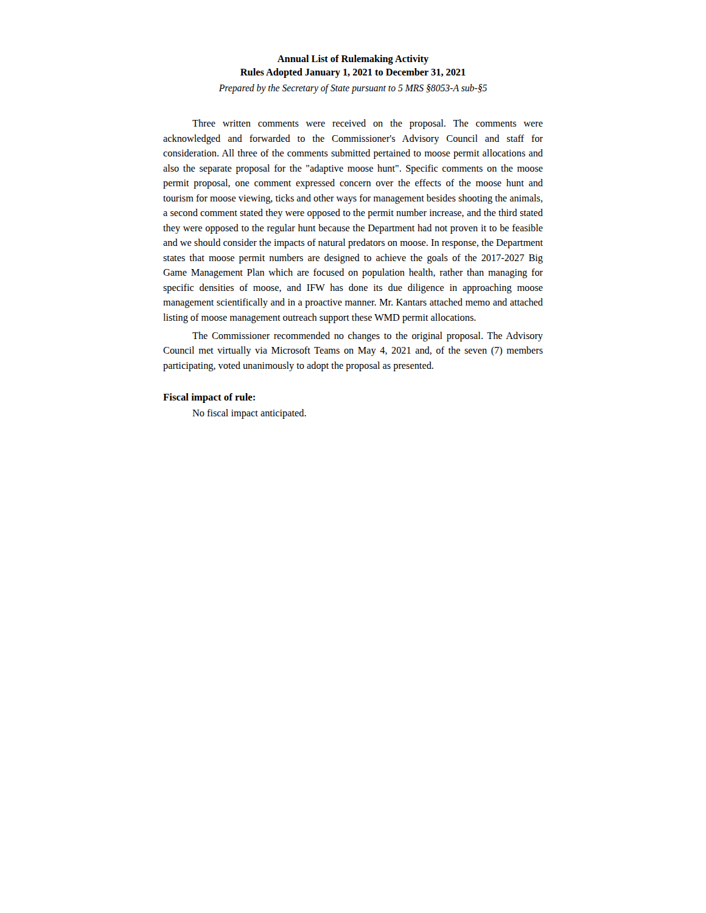Annual List of Rulemaking Activity
Rules Adopted January 1, 2021 to December 31, 2021
Prepared by the Secretary of State pursuant to 5 MRS §8053-A sub-§5
Three written comments were received on the proposal. The comments were acknowledged and forwarded to the Commissioner's Advisory Council and staff for consideration. All three of the comments submitted pertained to moose permit allocations and also the separate proposal for the "adaptive moose hunt". Specific comments on the moose permit proposal, one comment expressed concern over the effects of the moose hunt and tourism for moose viewing, ticks and other ways for management besides shooting the animals, a second comment stated they were opposed to the permit number increase, and the third stated they were opposed to the regular hunt because the Department had not proven it to be feasible and we should consider the impacts of natural predators on moose. In response, the Department states that moose permit numbers are designed to achieve the goals of the 2017-2027 Big Game Management Plan which are focused on population health, rather than managing for specific densities of moose, and IFW has done its due diligence in approaching moose management scientifically and in a proactive manner. Mr. Kantars attached memo and attached listing of moose management outreach support these WMD permit allocations.
The Commissioner recommended no changes to the original proposal. The Advisory Council met virtually via Microsoft Teams on May 4, 2021 and, of the seven (7) members participating, voted unanimously to adopt the proposal as presented.
Fiscal impact of rule:
No fiscal impact anticipated.